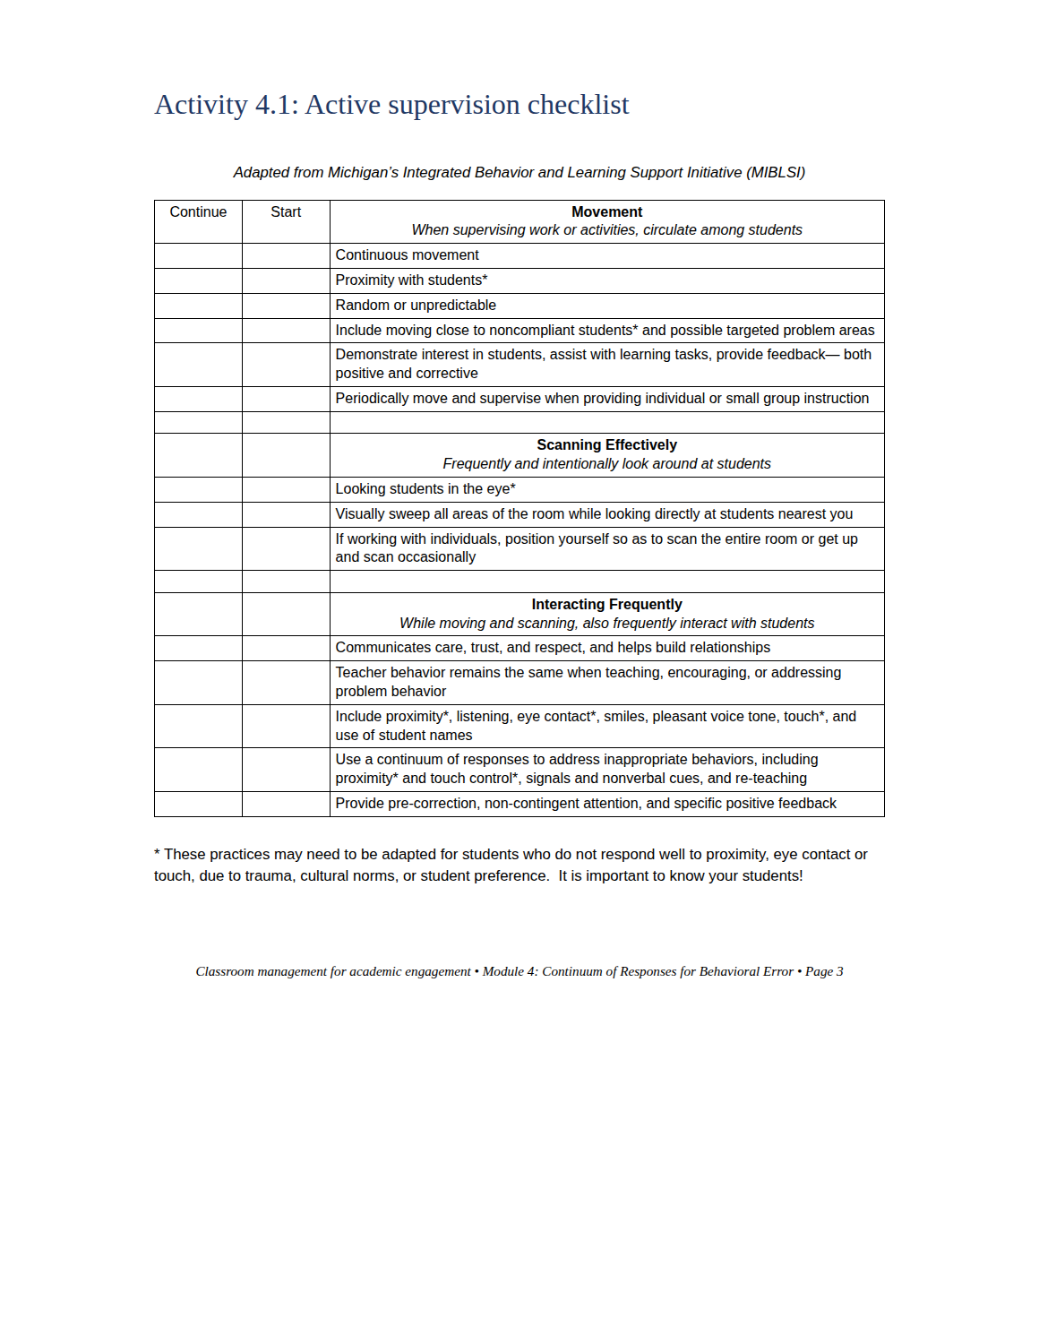Activity 4.1: Active supervision checklist
Adapted from Michigan’s Integrated Behavior and Learning Support Initiative (MIBLSI)
| Continue | Start | Movement When supervising work or activities, circulate among students |
| | | Continuous movement |
| | | Proximity with students* |
| | | Random or unpredictable |
| | | Include moving close to noncompliant students* and possible targeted problem areas |
| | | Demonstrate interest in students, assist with learning tasks, provide feedback— both positive and corrective |
| | | Periodically move and supervise when providing individual or small group instruction |
| | | Scanning Effectively Frequently and intentionally look around at students |
| | | Looking students in the eye* |
| | | Visually sweep all areas of the room while looking directly at students nearest you |
| | | If working with individuals, position yourself so as to scan the entire room or get up and scan occasionally |
| | | Interacting Frequently While moving and scanning, also frequently interact with students |
| | | Communicates care, trust, and respect, and helps build relationships |
| | | Teacher behavior remains the same when teaching, encouraging, or addressing problem behavior |
| | | Include proximity*, listening, eye contact*, smiles, pleasant voice tone, touch*, and use of student names |
| | | Use a continuum of responses to address inappropriate behaviors, including proximity* and touch control*, signals and nonverbal cues, and re-teaching |
| | | Provide pre-correction, non-contingent attention, and specific positive feedback |
* These practices may need to be adapted for students who do not respond well to proximity, eye contact or touch, due to trauma, cultural norms, or student preference. It is important to know your students!
Classroom management for academic engagement • Module 4: Continuum of Responses for Behavioral Error • Page 3